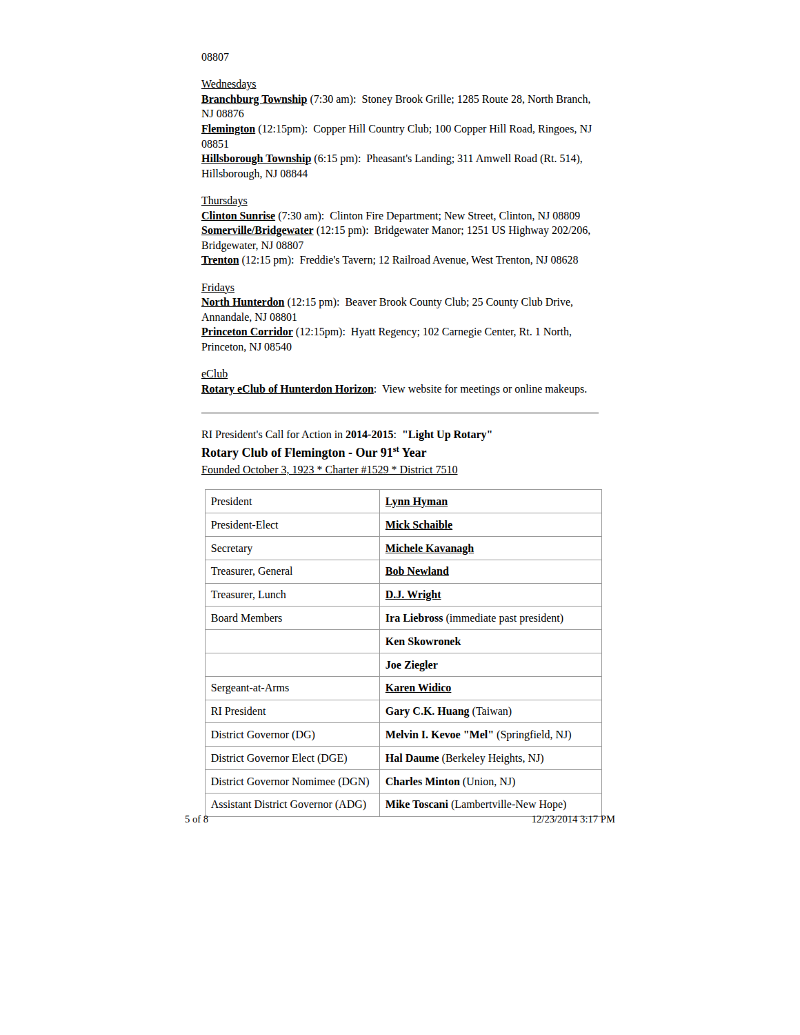08807
Wednesdays
Branchburg Township (7:30 am): Stoney Brook Grille; 1285 Route 28, North Branch, NJ 08876
Flemington (12:15pm): Copper Hill Country Club; 100 Copper Hill Road, Ringoes, NJ 08851
Hillsborough Township (6:15 pm): Pheasant's Landing; 311 Amwell Road (Rt. 514), Hillsborough, NJ 08844
Thursdays
Clinton Sunrise (7:30 am): Clinton Fire Department; New Street, Clinton, NJ 08809
Somerville/Bridgewater (12:15 pm): Bridgewater Manor; 1251 US Highway 202/206, Bridgewater, NJ 08807
Trenton (12:15 pm): Freddie's Tavern; 12 Railroad Avenue, West Trenton, NJ 08628
Fridays
North Hunterdon (12:15 pm): Beaver Brook County Club; 25 County Club Drive, Annandale, NJ 08801
Princeton Corridor (12:15pm): Hyatt Regency; 102 Carnegie Center, Rt. 1 North, Princeton, NJ 08540
eClub
Rotary eClub of Hunterdon Horizon: View website for meetings or online makeups.
RI President's Call for Action in 2014-2015: "Light Up Rotary"
Rotary Club of Flemington - Our 91st Year
Founded October 3, 1923 * Charter #1529 * District 7510
| President | Lynn Hyman |
| President-Elect | Mick Schaible |
| Secretary | Michele Kavanagh |
| Treasurer, General | Bob Newland |
| Treasurer, Lunch | D.J. Wright |
| Board Members | Ira Liebross (immediate past president) |
| | Ken Skowronek |
| | Joe Ziegler |
| Sergeant-at-Arms | Karen Widico |
| RI President | Gary C.K. Huang (Taiwan) |
| District Governor (DG) | Melvin I. Kevoe "Mel" (Springfield, NJ) |
| District Governor Elect (DGE) | Hal Daume (Berkeley Heights, NJ) |
| District Governor Nomimee (DGN) | Charles Minton (Union, NJ) |
| Assistant District Governor (ADG) | Mike Toscani (Lambertville-New Hope) |
5 of 8 12/23/2014 3:17 PM